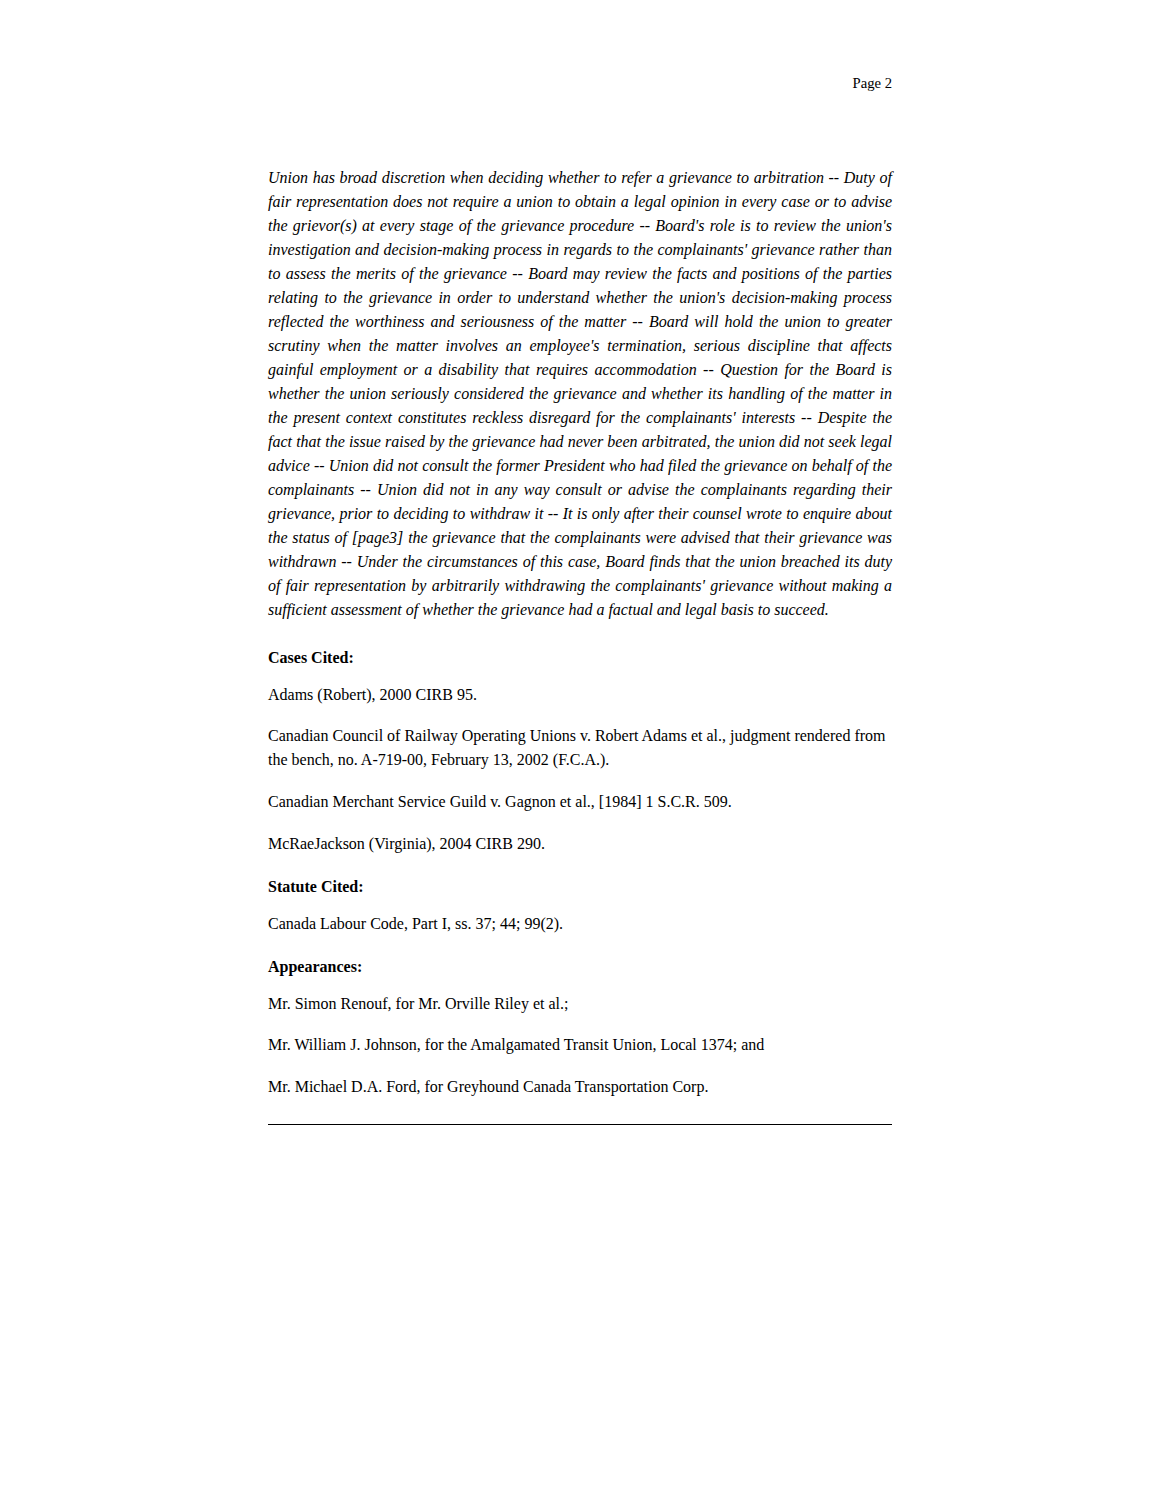Page 2
Union has broad discretion when deciding whether to refer a grievance to arbitration -- Duty of fair representation does not require a union to obtain a legal opinion in every case or to advise the grievor(s) at every stage of the grievance procedure -- Board's role is to review the union's investigation and decision-making process in regards to the complainants' grievance rather than to assess the merits of the grievance -- Board may review the facts and positions of the parties relating to the grievance in order to understand whether the union's decision-making process reflected the worthiness and seriousness of the matter -- Board will hold the union to greater scrutiny when the matter involves an employee's termination, serious discipline that affects gainful employment or a disability that requires accommodation -- Question for the Board is whether the union seriously considered the grievance and whether its handling of the matter in the present context constitutes reckless disregard for the complainants' interests -- Despite the fact that the issue raised by the grievance had never been arbitrated, the union did not seek legal advice -- Union did not consult the former President who had filed the grievance on behalf of the complainants -- Union did not in any way consult or advise the complainants regarding their grievance, prior to deciding to withdraw it -- It is only after their counsel wrote to enquire about the status of [page3] the grievance that the complainants were advised that their grievance was withdrawn -- Under the circumstances of this case, Board finds that the union breached its duty of fair representation by arbitrarily withdrawing the complainants' grievance without making a sufficient assessment of whether the grievance had a factual and legal basis to succeed.
Cases Cited:
Adams (Robert), 2000 CIRB 95.
Canadian Council of Railway Operating Unions v. Robert Adams et al., judgment rendered from the bench, no. A-719-00, February 13, 2002 (F.C.A.).
Canadian Merchant Service Guild v. Gagnon et al., [1984] 1 S.C.R. 509.
McRaeJackson (Virginia), 2004 CIRB 290.
Statute Cited:
Canada Labour Code, Part I, ss. 37; 44; 99(2).
Appearances:
Mr. Simon Renouf, for Mr. Orville Riley et al.;
Mr. William J. Johnson, for the Amalgamated Transit Union, Local 1374; and
Mr. Michael D.A. Ford, for Greyhound Canada Transportation Corp.